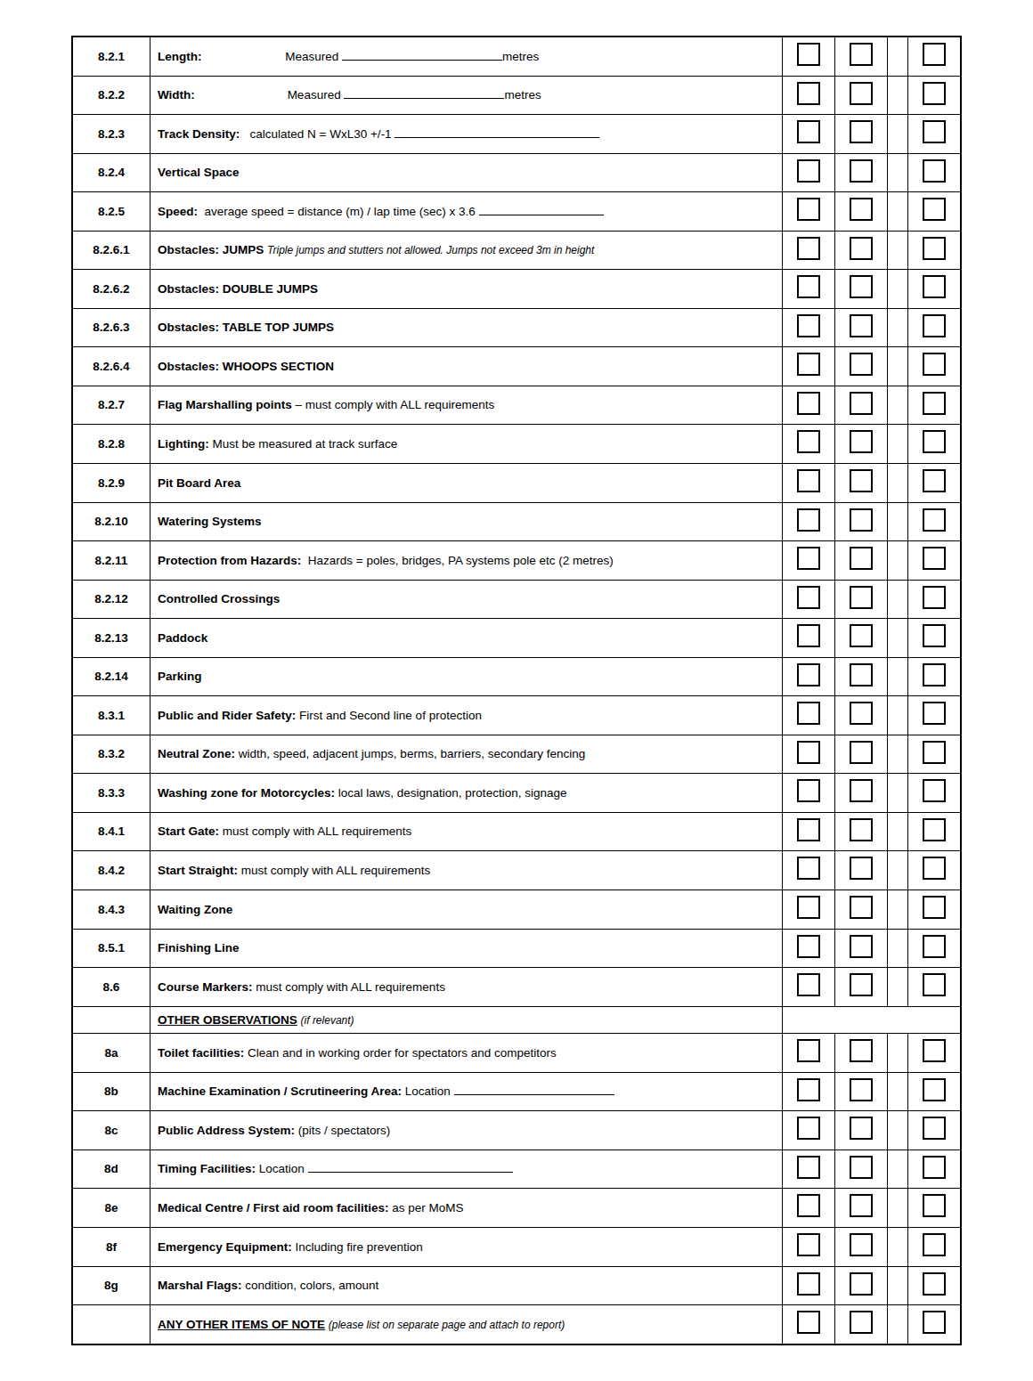| 8.2.1 | Length: Measured metres | | | | |
| 8.2.2 | Width: Measured metres | | | | |
| 8.2.3 | Track Density: calculated N = WxL30 +/-1 | | | | |
| 8.2.4 | Vertical Space | | | | |
| 8.2.5 | Speed: average speed = distance (m) / lap time (sec) x 3.6 | | | | |
| 8.2.6.1 | Obstacles: JUMPS Triple jumps and stutters not allowed. Jumps not exceed 3m in height | | | | |
| 8.2.6.2 | Obstacles: DOUBLE JUMPS | | | | |
| 8.2.6.3 | Obstacles: TABLE TOP JUMPS | | | | |
| 8.2.6.4 | Obstacles: WHOOPS SECTION | | | | |
| 8.2.7 | Flag Marshalling points – must comply with ALL requirements | | | | |
| 8.2.8 | Lighting: Must be measured at track surface | | | | |
| 8.2.9 | Pit Board Area | | | | |
| 8.2.10 | Watering Systems | | | | |
| 8.2.11 | Protection from Hazards: Hazards = poles, bridges, PA systems pole etc (2 metres) | | | | |
| 8.2.12 | Controlled Crossings | | | | |
| 8.2.13 | Paddock | | | | |
| 8.2.14 | Parking | | | | |
| 8.3.1 | Public and Rider Safety: First and Second line of protection | | | | |
| 8.3.2 | Neutral Zone: width, speed, adjacent jumps, berms, barriers, secondary fencing | | | | |
| 8.3.3 | Washing zone for Motorcycles: local laws, designation, protection, signage | | | | |
| 8.4.1 | Start Gate: must comply with ALL requirements | | | | |
| 8.4.2 | Start Straight: must comply with ALL requirements | | | | |
| 8.4.3 | Waiting Zone | | | | |
| 8.5.1 | Finishing Line | | | | |
| 8.6 | Course Markers: must comply with ALL requirements | | | | |
| | OTHER OBSERVATIONS (if relevant) | |
| 8a | Toilet facilities: Clean and in working order for spectators and competitors | | | | |
| 8b | Machine Examination / Scrutineering Area: Location | | | | |
| 8c | Public Address System: (pits / spectators) | | | | |
| 8d | Timing Facilities: Location | | | | |
| 8e | Medical Centre / First aid room facilities: as per MoMS | | | | |
| 8f | Emergency Equipment: Including fire prevention | | | | |
| 8g | Marshal Flags: condition, colors, amount | | | | |
| | ANY OTHER ITEMS OF NOTE (please list on separate page and attach to report) | | | | |